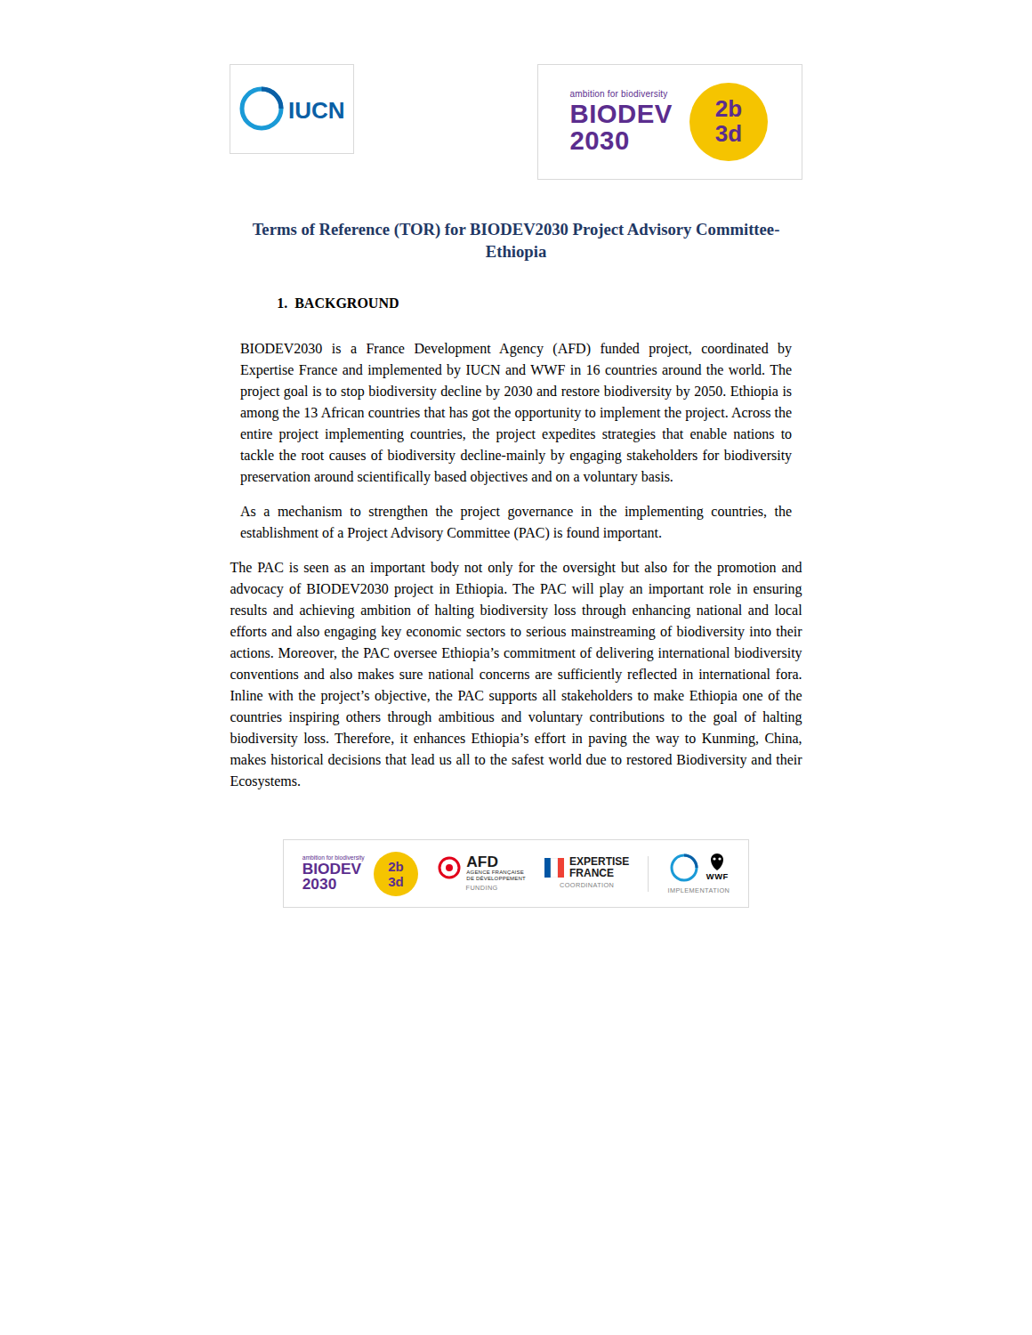IUCN
ambition for biodiversity
BIODEV
2030
2b 3d
Terms of Reference (TOR) for BIODEV2030 Project Advisory Committee-Ethiopia
1. BACKGROUND
BIODEV2030 is a France Development Agency (AFD) funded project, coordinated by Expertise France and implemented by IUCN and WWF in 16 countries around the world. The project goal is to stop biodiversity decline by 2030 and restore biodiversity by 2050. Ethiopia is among the 13 African countries that has got the opportunity to implement the project. Across the entire project implementing countries, the project expedites strategies that enable nations to tackle the root causes of biodiversity decline-mainly by engaging stakeholders for biodiversity preservation around scientifically based objectives and on a voluntary basis.
As a mechanism to strengthen the project governance in the implementing countries, the establishment of a Project Advisory Committee (PAC) is found important.
The PAC is seen as an important body not only for the oversight but also for the promotion and advocacy of BIODEV2030 project in Ethiopia. The PAC will play an important role in ensuring results and achieving ambition of halting biodiversity loss through enhancing national and local efforts and also engaging key economic sectors to serious mainstreaming of biodiversity into their actions. Moreover, the PAC oversee Ethiopia’s commitment of delivering international biodiversity conventions and also makes sure national concerns are sufficiently reflected in international fora. Inline with the project’s objective, the PAC supports all stakeholders to make Ethiopia one of the countries inspiring others through ambitious and voluntary contributions to the goal of halting biodiversity loss. Therefore, it enhances Ethiopia’s effort in paving the way to Kunming, China, makes historical decisions that lead us all to the safest world due to restored Biodiversity and their Ecosystems.
ambition for biodiversity
BIODEV
2030
2b 3d
AFD
AGENCE FRANÇAISE
DE DÉVELOPPEMENT
Funding
EXPERTISE
FRANCE
Coordination
WWF
Implementation